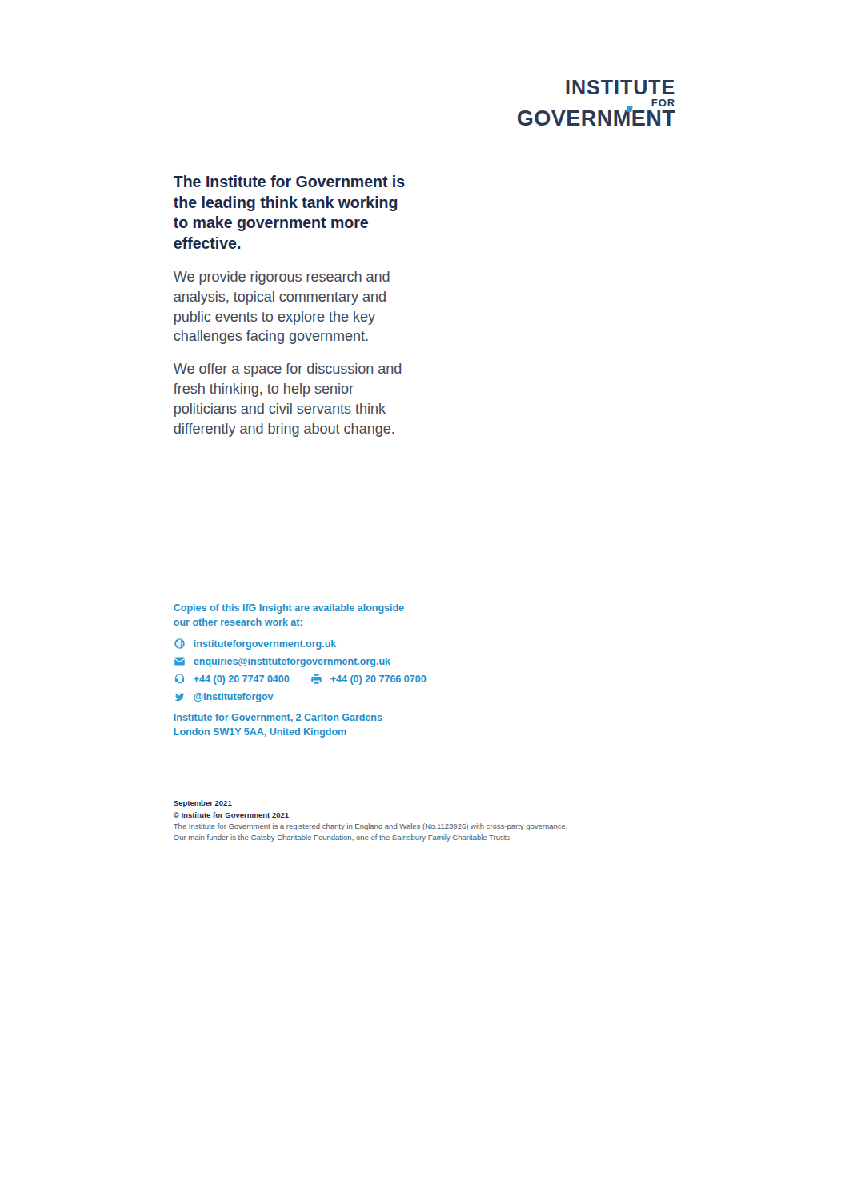INSTITUTE FOR GOVERNMENT
The Institute for Government is the leading think tank working to make government more effective.
We provide rigorous research and analysis, topical commentary and public events to explore the key challenges facing government.
We offer a space for discussion and fresh thinking, to help senior politicians and civil servants think differently and bring about change.
Copies of this IfG Insight are available alongside
our other research work at:
instituteforgovernment.org.uk
enquiries@instituteforgovernment.org.uk
+44 (0) 20 7747 0400 +44 (0) 20 7766 0700
@instituteforgov
Institute for Government, 2 Carlton Gardens
London SW1Y 5AA, United Kingdom
September 2021
© Institute for Government 2021
The Institute for Government is a registered charity in England and Wales (No.1123926) with cross-party governance.
Our main funder is the Gatsby Charitable Foundation, one of the Sainsbury Family Charitable Trusts.